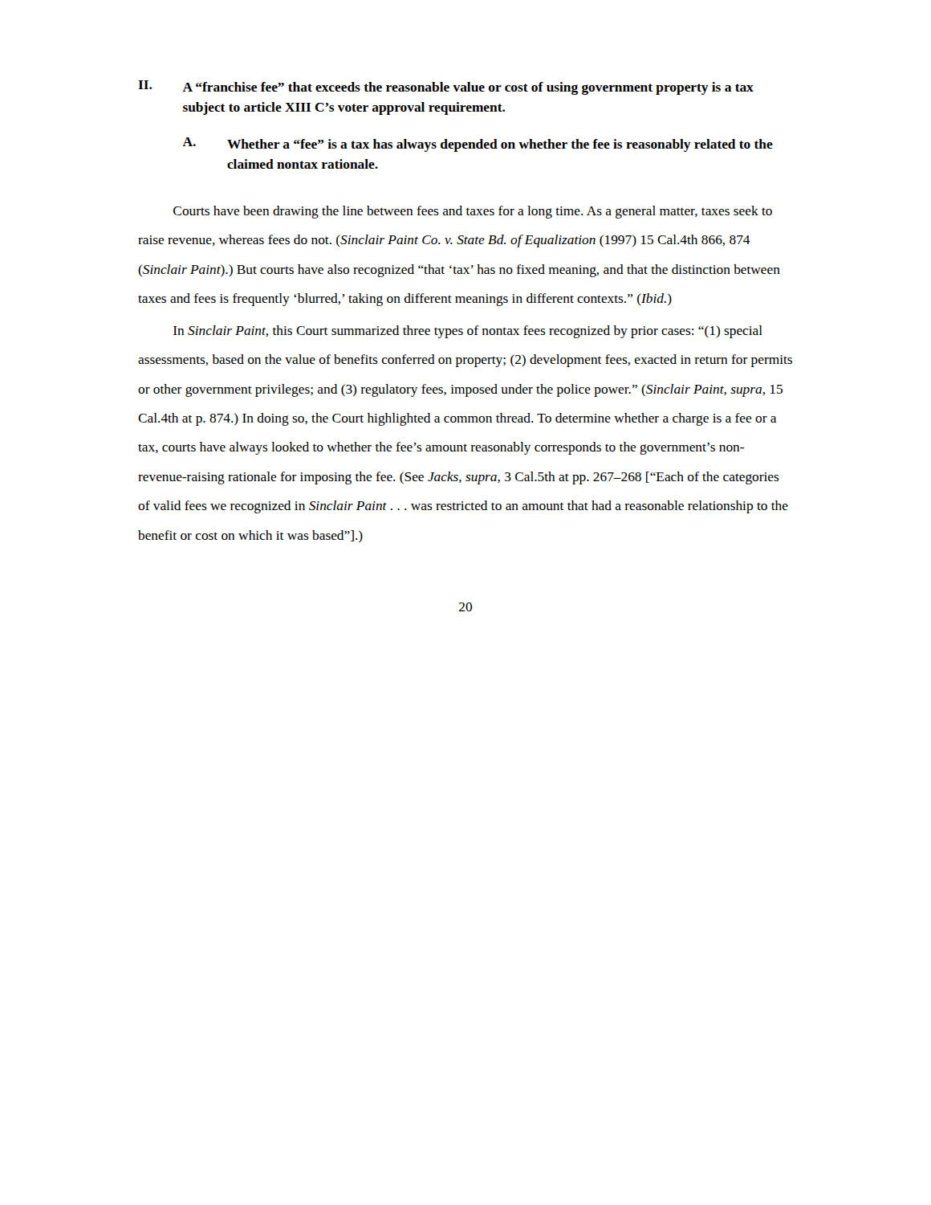II.
A “franchise fee” that exceeds the reasonable value or cost of using government property is a tax subject to article XIII C’s voter approval requirement.
A.
Whether a “fee” is a tax has always depended on whether the fee is reasonably related to the claimed nontax rationale.
Courts have been drawing the line between fees and taxes for a long time. As a general matter, taxes seek to raise revenue, whereas fees do not. (Sinclair Paint Co. v. State Bd. of Equalization (1997) 15 Cal.4th 866, 874 (Sinclair Paint).) But courts have also recognized “that ‘tax’ has no fixed meaning, and that the distinction between taxes and fees is frequently ‘blurred,’ taking on different meanings in different contexts.” (Ibid.)
In Sinclair Paint, this Court summarized three types of nontax fees recognized by prior cases: “(1) special assessments, based on the value of benefits conferred on property; (2) development fees, exacted in return for permits or other government privileges; and (3) regulatory fees, imposed under the police power.” (Sinclair Paint, supra, 15 Cal.4th at p. 874.) In doing so, the Court highlighted a common thread. To determine whether a charge is a fee or a tax, courts have always looked to whether the fee’s amount reasonably corresponds to the government’s non-revenue-raising rationale for imposing the fee. (See Jacks, supra, 3 Cal.5th at pp. 267–268 [“Each of the categories of valid fees we recognized in Sinclair Paint . . . was restricted to an amount that had a reasonable relationship to the benefit or cost on which it was based”].)
20